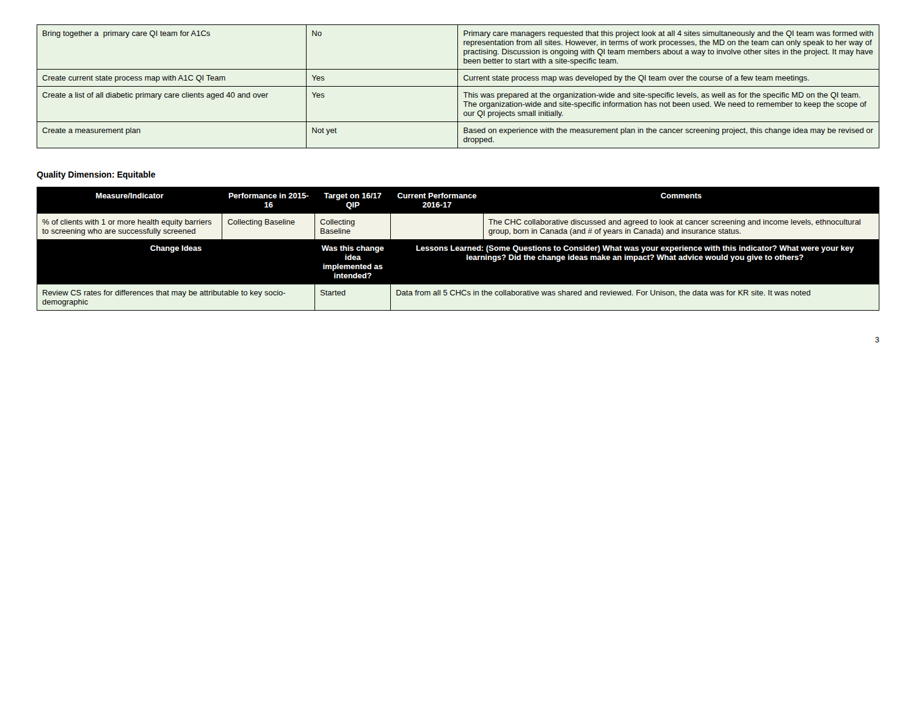| Bring together a primary care QI team for A1Cs | No | Primary care managers requested that this project look at all 4 sites simultaneously and the QI team was formed with representation from all sites. However, in terms of work processes, the MD on the team can only speak to her way of practising. Discussion is ongoing with QI team members about a way to involve other sites in the project. It may have been better to start with a site-specific team. |
| Create current state process map with A1C QI Team | Yes | Current state process map was developed by the QI team over the course of a few team meetings. |
| Create a list of all diabetic primary care clients aged 40 and over | Yes | This was prepared at the organization-wide and site-specific levels, as well as for the specific MD on the QI team. The organization-wide and site-specific information has not been used. We need to remember to keep the scope of our QI projects small initially. |
| Create a measurement plan | Not yet | Based on experience with the measurement plan in the cancer screening project, this change idea may be revised or dropped. |
Quality Dimension: Equitable
| Measure/Indicator | Performance in 2015-16 | Target on 16/17 QIP | Current Performance 2016-17 | Comments |
| --- | --- | --- | --- | --- |
| % of clients with 1 or more health equity barriers to screening who are successfully screened | Collecting Baseline | Collecting Baseline | | The CHC collaborative discussed and agreed to look at cancer screening and income levels, ethnocultural group, born in Canada (and # of years in Canada) and insurance status. |
| Change Ideas | Was this change idea implemented as intended? | Lessons Learned: (Some Questions to Consider) What was your experience with this indicator? What were your key learnings? Did the change ideas make an impact? What advice would you give to others? |
| Review CS rates for differences that may be attributable to key socio-demographic | Started | Data from all 5 CHCs in the collaborative was shared and reviewed. For Unison, the data was for KR site. It was noted |
3